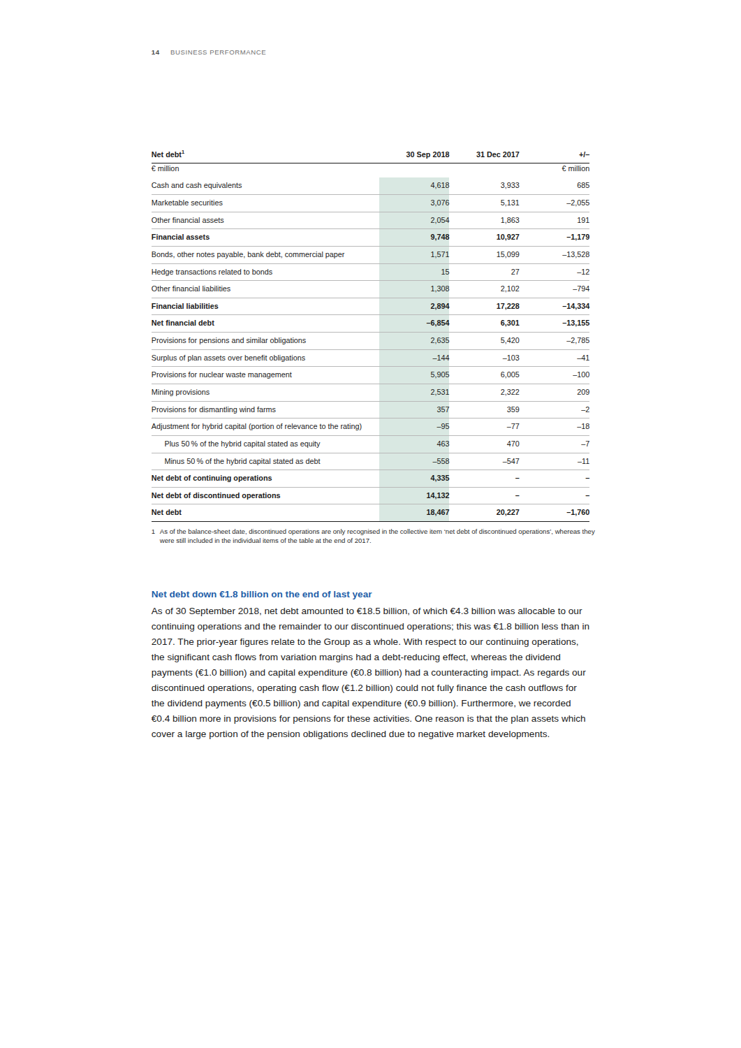14 BUSINESS PERFORMANCE
| Net debt 1 | 30 Sep 2018 | 31 Dec 2017 | +/– |
| --- | --- | --- | --- |
| € million | | | € million |
| Cash and cash equivalents | 4,618 | 3,933 | 685 |
| Marketable securities | 3,076 | 5,131 | –2,055 |
| Other financial assets | 2,054 | 1,863 | 191 |
| Financial assets | 9,748 | 10,927 | –1,179 |
| Bonds, other notes payable, bank debt, commercial paper | 1,571 | 15,099 | –13,528 |
| Hedge transactions related to bonds | 15 | 27 | –12 |
| Other financial liabilities | 1,308 | 2,102 | –794 |
| Financial liabilities | 2,894 | 17,228 | –14,334 |
| Net financial debt | –6,854 | 6,301 | –13,155 |
| Provisions for pensions and similar obligations | 2,635 | 5,420 | –2,785 |
| Surplus of plan assets over benefit obligations | –144 | –103 | –41 |
| Provisions for nuclear waste management | 5,905 | 6,005 | –100 |
| Mining provisions | 2,531 | 2,322 | 209 |
| Provisions for dismantling wind farms | 357 | 359 | –2 |
| Adjustment for hybrid capital (portion of relevance to the rating) | –95 | –77 | –18 |
| Plus 50 % of the hybrid capital stated as equity | 463 | 470 | –7 |
| Minus 50 % of the hybrid capital stated as debt | –558 | –547 | –11 |
| Net debt of continuing operations | 4,335 | – | – |
| Net debt of discontinued operations | 14,132 | – | – |
| Net debt | 18,467 | 20,227 | –1,760 |
1 As of the balance-sheet date, discontinued operations are only recognised in the collective item ‘net debt of discontinued operations’, whereas they were still included in the individual items of the table at the end of 2017.
Net debt down €1.8 billion on the end of last year
As of 30 September 2018, net debt amounted to €18.5 billion, of which €4.3 billion was allocable to our continuing operations and the remainder to our discontinued operations; this was €1.8 billion less than in 2017. The prior-year figures relate to the Group as a whole. With respect to our continuing operations, the significant cash flows from variation margins had a debt-reducing effect, whereas the dividend payments (€1.0 billion) and capital expenditure (€0.8 billion) had a counteracting impact. As regards our discontinued operations, operating cash flow (€1.2 billion) could not fully finance the cash outflows for the dividend payments (€0.5 billion) and capital expenditure (€0.9 billion). Furthermore, we recorded €0.4 billion more in provisions for pensions for these activities. One reason is that the plan assets which cover a large portion of the pension obligations declined due to negative market developments.